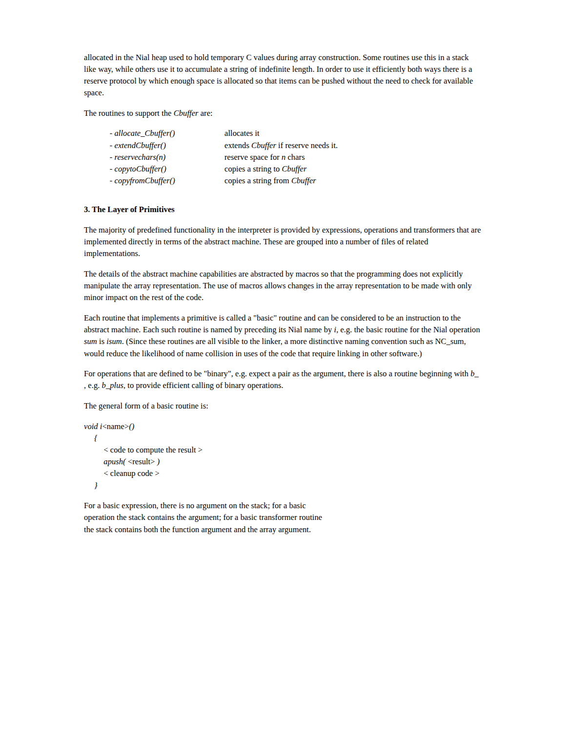allocated in the Nial heap used to hold temporary C values during array construction. Some routines use this in a stack like way, while others use it to accumulate a string of indefinite length. In order to use it efficiently both ways there is a reserve protocol by which enough space is allocated so that items can be pushed without the need to check for available space.
The routines to support the Cbuffer are:
- allocate_Cbuffer() allocates it
- extendCbuffer() extends Cbuffer if reserve needs it.
- reservechars(n) reserve space for n chars
- copytoCbuffer() copies a string to Cbuffer
- copyfromCbuffer() copies a string from Cbuffer
3. The Layer of Primitives
The majority of predefined functionality in the interpreter is provided by expressions, operations and transformers that are implemented directly in terms of the abstract machine. These are grouped into a number of files of related implementations.
The details of the abstract machine capabilities are abstracted by macros so that the programming does not explicitly manipulate the array representation. The use of macros allows changes in the array representation to be made with only minor impact on the rest of the code.
Each routine that implements a primitive is called a "basic" routine and can be considered to be an instruction to the abstract machine. Each such routine is named by preceding its Nial name by i, e.g. the basic routine for the Nial operation sum is isum. (Since these routines are all visible to the linker, a more distinctive naming convention such as NC_sum, would reduce the likelihood of name collision in uses of the code that require linking in other software.)
For operations that are defined to be "binary", e.g. expect a pair as the argument, there is also a routine beginning with b_ , e.g. b_plus, to provide efficient calling of binary operations.
The general form of a basic routine is:
void i<name>()
{
< code to compute the result >
apush( <result> )
< cleanup code >
}
For a basic expression, there is no argument on the stack; for a basic
operation the stack contains the argument; for a basic transformer routine
the stack contains both the function argument and the array argument.